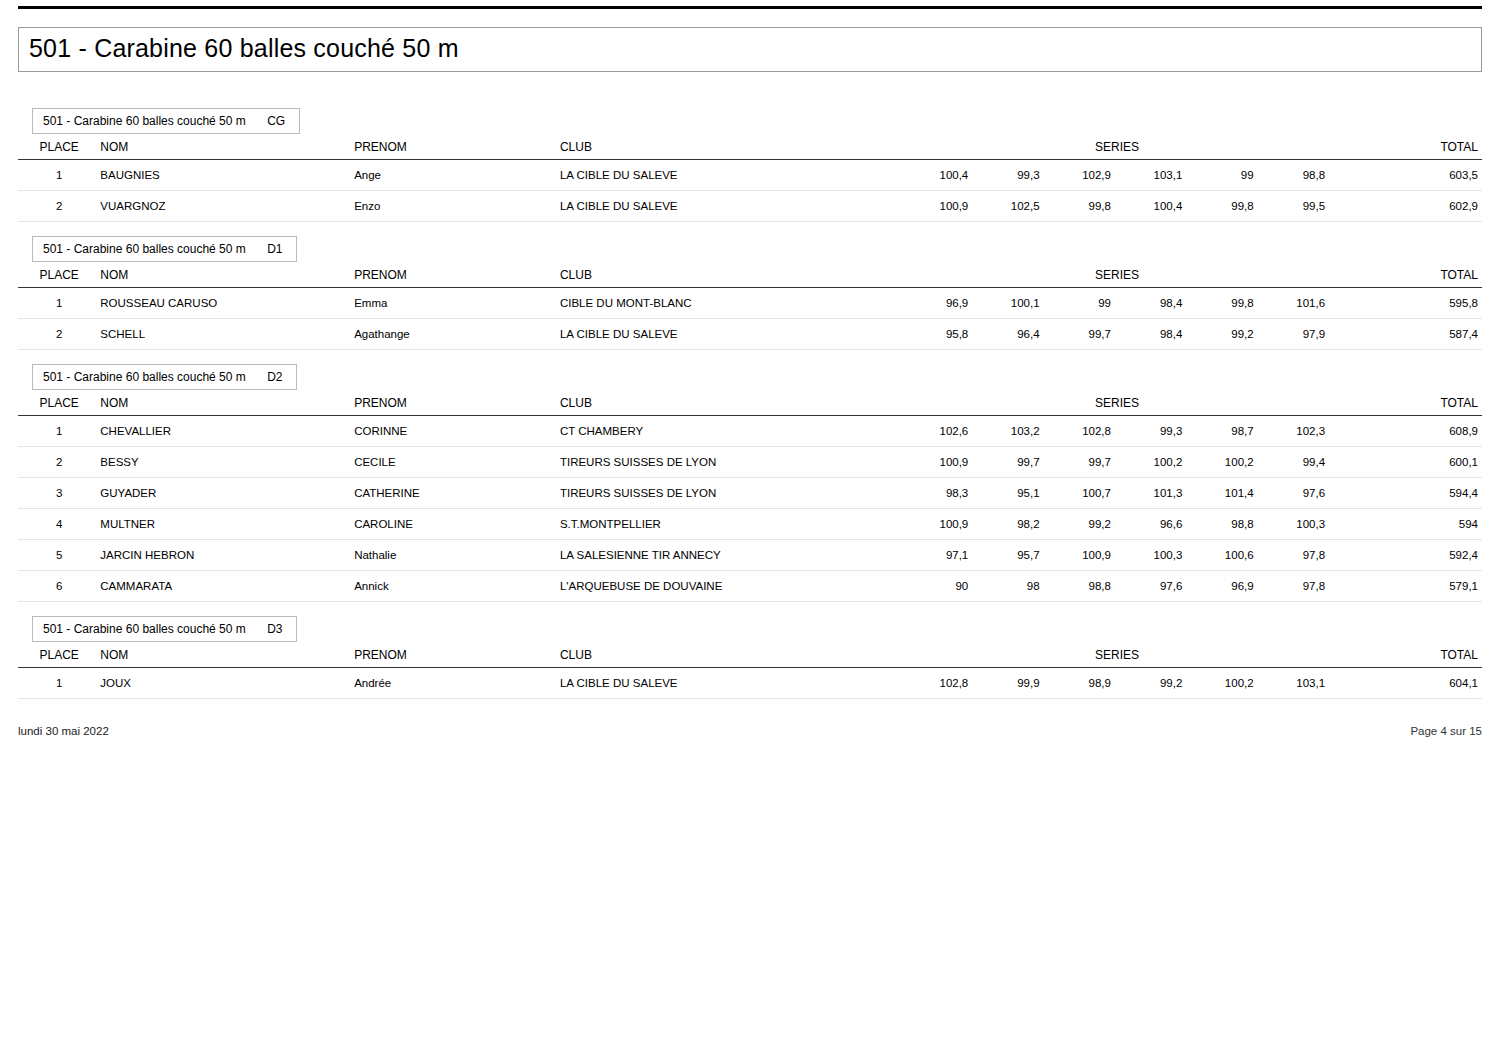501 - Carabine 60 balles couché 50 m
501 - Carabine 60 balles couché 50 m CG
| PLACE | NOM | PRENOM | CLUB | SERIES | TOTAL |
| --- | --- | --- | --- | --- | --- |
| 1 | BAUGNIES | Ange | LA CIBLE DU SALEVE | 100,4 | 99,3 | 102,9 | 103,1 | 99 | 98,8 | 603,5 |
| 2 | VUARGNOZ | Enzo | LA CIBLE DU SALEVE | 100,9 | 102,5 | 99,8 | 100,4 | 99,8 | 99,5 | 602,9 |
501 - Carabine 60 balles couché 50 m D1
| PLACE | NOM | PRENOM | CLUB | SERIES | TOTAL |
| --- | --- | --- | --- | --- | --- |
| 1 | ROUSSEAU CARUSO | Emma | CIBLE DU MONT-BLANC | 96,9 | 100,1 | 99 | 98,4 | 99,8 | 101,6 | 595,8 |
| 2 | SCHELL | Agathange | LA CIBLE DU SALEVE | 95,8 | 96,4 | 99,7 | 98,4 | 99,2 | 97,9 | 587,4 |
501 - Carabine 60 balles couché 50 m D2
| PLACE | NOM | PRENOM | CLUB | SERIES | TOTAL |
| --- | --- | --- | --- | --- | --- |
| 1 | CHEVALLIER | CORINNE | CT CHAMBERY | 102,6 | 103,2 | 102,8 | 99,3 | 98,7 | 102,3 | 608,9 |
| 2 | BESSY | CECILE | TIREURS SUISSES DE LYON | 100,9 | 99,7 | 99,7 | 100,2 | 100,2 | 99,4 | 600,1 |
| 3 | GUYADER | CATHERINE | TIREURS SUISSES DE LYON | 98,3 | 95,1 | 100,7 | 101,3 | 101,4 | 97,6 | 594,4 |
| 4 | MULTNER | CAROLINE | S.T.MONTPELLIER | 100,9 | 98,2 | 99,2 | 96,6 | 98,8 | 100,3 | 594 |
| 5 | JARCIN HEBRON | Nathalie | LA SALESIENNE TIR ANNECY | 97,1 | 95,7 | 100,9 | 100,3 | 100,6 | 97,8 | 592,4 |
| 6 | CAMMARATA | Annick | L'ARQUEBUSE DE DOUVAINE | 90 | 98 | 98,8 | 97,6 | 96,9 | 97,8 | 579,1 |
501 - Carabine 60 balles couché 50 m D3
| PLACE | NOM | PRENOM | CLUB | SERIES | TOTAL |
| --- | --- | --- | --- | --- | --- |
| 1 | JOUX | Andrée | LA CIBLE DU SALEVE | 102,8 | 99,9 | 98,9 | 99,2 | 100,2 | 103,1 | 604,1 |
lundi 30 mai 2022
Page 4 sur 15